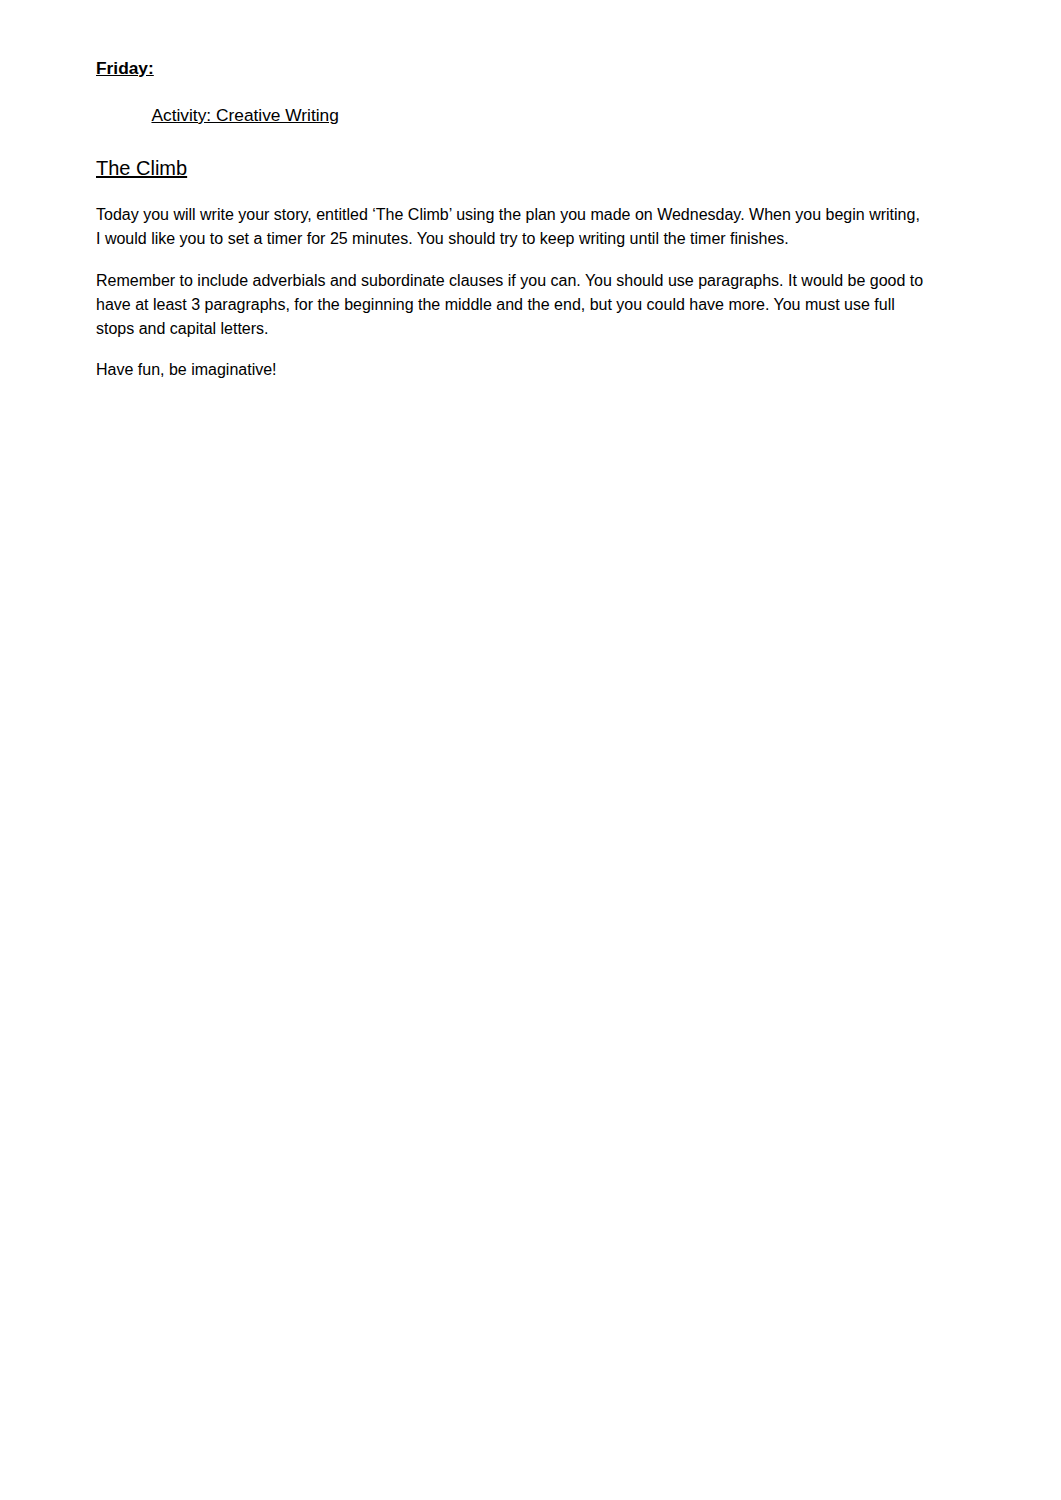Friday:
Activity: Creative Writing
The Climb
Today you will write your story, entitled ‘The Climb’ using the plan you made on Wednesday. When you begin writing, I would like you to set a timer for 25 minutes. You should try to keep writing until the timer finishes.
Remember to include adverbials and subordinate clauses if you can. You should use paragraphs. It would be good to have at least 3 paragraphs, for the beginning the middle and the end, but you could have more. You must use full stops and capital letters.
Have fun, be imaginative!